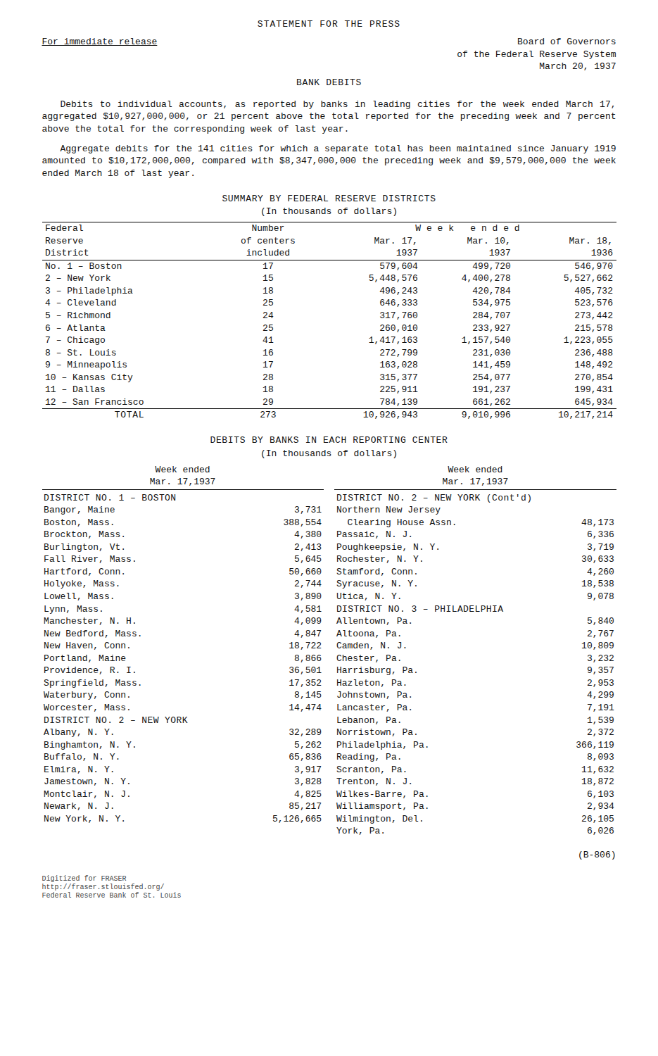STATEMENT FOR THE PRESS
For immediate release
Board of Governors
of the Federal Reserve System
March 20, 1937
BANK DEBITS
Debits to individual accounts, as reported by banks in leading cities for the week ended March 17, aggregated $10,927,000,000, or 21 percent above the total reported for the preceding week and 7 percent above the total for the corresponding week of last year.
Aggregate debits for the 141 cities for which a separate total has been maintained since January 1919 amounted to $10,172,000,000, compared with $8,347,000,000 the preceding week and $9,579,000,000 the week ended March 18 of last year.
SUMMARY BY FEDERAL RESERVE DISTRICTS
(In thousands of dollars)
| Federal Reserve District | Number of centers included | W e e k e n d e d |
| --- | --- | --- |
| Mar. 17, 1937 | Mar. 10, 1937 | Mar. 18, 1936 |
| No. 1 – Boston | 17 | 579,604 | 499,720 | 546,970 |
| 2 – New York | 15 | 5,448,576 | 4,400,278 | 5,527,662 |
| 3 – Philadelphia | 18 | 496,243 | 420,784 | 405,732 |
| 4 – Cleveland | 25 | 646,333 | 534,975 | 523,576 |
| 5 – Richmond | 24 | 317,760 | 284,707 | 273,442 |
| 6 – Atlanta | 25 | 260,010 | 233,927 | 215,578 |
| 7 – Chicago | 41 | 1,417,163 | 1,157,540 | 1,223,055 |
| 8 – St. Louis | 16 | 272,799 | 231,030 | 236,488 |
| 9 – Minneapolis | 17 | 163,028 | 141,459 | 148,492 |
| 10 – Kansas City | 28 | 315,377 | 254,077 | 270,854 |
| 11 – Dallas | 18 | 225,911 | 191,237 | 199,431 |
| 12 – San Francisco | 29 | 784,139 | 661,262 | 645,934 |
| TOTAL | 273 | 10,926,943 | 9,010,996 | 10,217,214 |
DEBITS BY BANKS IN EACH REPORTING CENTER
(In thousands of dollars)
Week ended
Mar. 17,1937
| DISTRICT NO. 1 – BOSTON |
| Bangor, Maine | 3,731 |
| Boston, Mass. | 388,554 |
| Brockton, Mass. | 4,380 |
| Burlington, Vt. | 2,413 |
| Fall River, Mass. | 5,645 |
| Hartford, Conn. | 50,660 |
| Holyoke, Mass. | 2,744 |
| Lowell, Mass. | 3,890 |
| Lynn, Mass. | 4,581 |
| Manchester, N. H. | 4,099 |
| New Bedford, Mass. | 4,847 |
| New Haven, Conn. | 18,722 |
| Portland, Maine | 8,866 |
| Providence, R. I. | 36,501 |
| Springfield, Mass. | 17,352 |
| Waterbury, Conn. | 8,145 |
| Worcester, Mass. | 14,474 |
| DISTRICT NO. 2 – NEW YORK |
| Albany, N. Y. | 32,289 |
| Binghamton, N. Y. | 5,262 |
| Buffalo, N. Y. | 65,836 |
| Elmira, N. Y. | 3,917 |
| Jamestown, N. Y. | 3,828 |
| Montclair, N. J. | 4,825 |
| Newark, N. J. | 85,217 |
| New York, N. Y. | 5,126,665 |
Week ended
Mar. 17,1937
| DISTRICT NO. 2 – NEW YORK (Cont'd) |
| Northern New Jersey | |
| Clearing House Assn. | 48,173 |
| Passaic, N. J. | 6,336 |
| Poughkeepsie, N. Y. | 3,719 |
| Rochester, N. Y. | 30,633 |
| Stamford, Conn. | 4,260 |
| Syracuse, N. Y. | 18,538 |
| Utica, N. Y. | 9,078 |
| DISTRICT NO. 3 – PHILADELPHIA |
| Allentown, Pa. | 5,840 |
| Altoona, Pa. | 2,767 |
| Camden, N. J. | 10,809 |
| Chester, Pa. | 3,232 |
| Harrisburg, Pa. | 9,357 |
| Hazleton, Pa. | 2,953 |
| Johnstown, Pa. | 4,299 |
| Lancaster, Pa. | 7,191 |
| Lebanon, Pa. | 1,539 |
| Norristown, Pa. | 2,372 |
| Philadelphia, Pa. | 366,119 |
| Reading, Pa. | 8,093 |
| Scranton, Pa. | 11,632 |
| Trenton, N. J. | 18,872 |
| Wilkes-Barre, Pa. | 6,103 |
| Williamsport, Pa. | 2,934 |
| Wilmington, Del. | 26,105 |
| York, Pa. | 6,026 |
(B-806)
Digitized for FRASER
http://fraser.stlouisfed.org/
Federal Reserve Bank of St. Louis